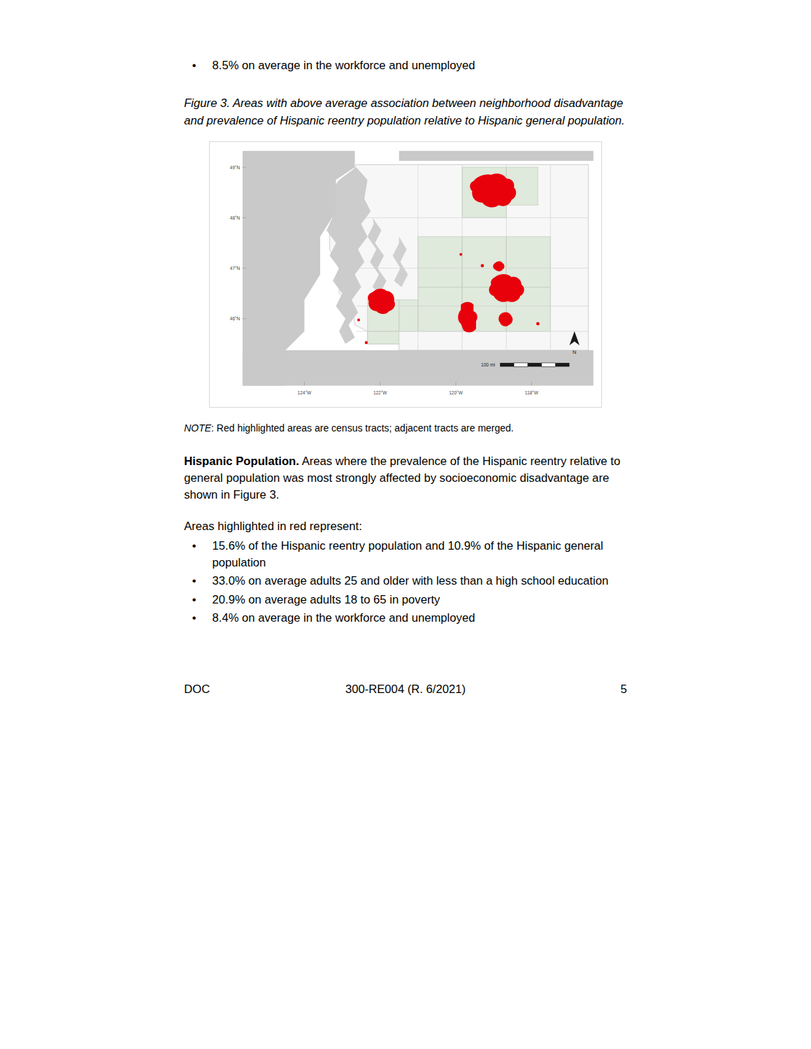8.5% on average in the workforce and unemployed
Figure 3. Areas with above average association between neighborhood disadvantage and prevalence of Hispanic reentry population relative to Hispanic general population.
49°N 48°N 47°N 46°N 124°W 122°W 120°W 118°W 100 mi N
NOTE: Red highlighted areas are census tracts; adjacent tracts are merged.
Hispanic Population. Areas where the prevalence of the Hispanic reentry relative to general population was most strongly affected by socioeconomic disadvantage are shown in Figure 3.
Areas highlighted in red represent:
15.6% of the Hispanic reentry population and 10.9% of the Hispanic general population
33.0% on average adults 25 and older with less than a high school education
20.9% on average adults 18 to 65 in poverty
8.4% on average in the workforce and unemployed
DOC
300-RE004 (R. 6/2021)
5